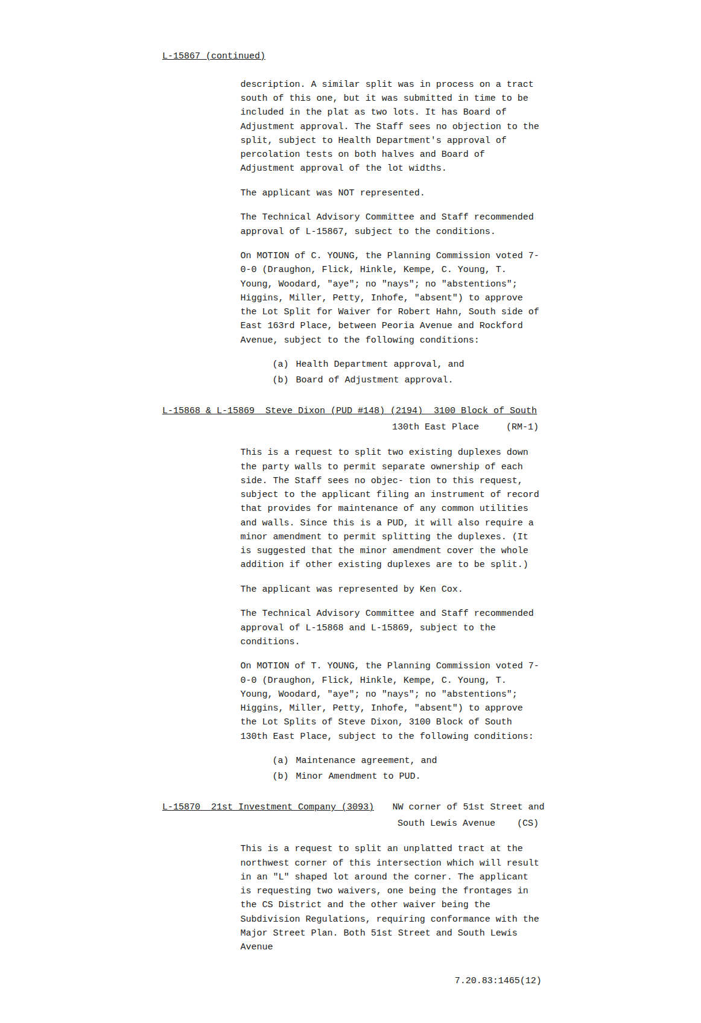L-15867 (continued)
description. A similar split was in process on a tract south of this one, but it was submitted in time to be included in the plat as two lots. It has Board of Adjustment approval. The Staff sees no objection to the split, subject to Health Department's approval of percolation tests on both halves and Board of Adjustment approval of the lot widths.
The applicant was NOT represented.
The Technical Advisory Committee and Staff recommended approval of L-15867, subject to the conditions.
On MOTION of C. YOUNG, the Planning Commission voted 7-0-0 (Draughon, Flick, Hinkle, Kempe, C. Young, T. Young, Woodard, "aye"; no "nays"; no "abstentions"; Higgins, Miller, Petty, Inhofe, "absent") to approve the Lot Split for Waiver for Robert Hahn, South side of East 163rd Place, between Peoria Avenue and Rockford Avenue, subject to the following conditions:
(a) Health Department approval, and
(b) Board of Adjustment approval.
L-15868 & L-15869 Steve Dixon (PUD #148) (2194) 3100 Block of South
130th East Place (RM-1)
This is a request to split two existing duplexes down the party walls to permit separate ownership of each side. The Staff sees no objec- tion to this request, subject to the applicant filing an instrument of record that provides for maintenance of any common utilities and walls. Since this is a PUD, it will also require a minor amendment to permit splitting the duplexes. (It is suggested that the minor amendment cover the whole addition if other existing duplexes are to be split.)
The applicant was represented by Ken Cox.
The Technical Advisory Committee and Staff recommended approval of L-15868 and L-15869, subject to the conditions.
On MOTION of T. YOUNG, the Planning Commission voted 7-0-0 (Draughon, Flick, Hinkle, Kempe, C. Young, T. Young, Woodard, "aye"; no "nays"; no "abstentions"; Higgins, Miller, Petty, Inhofe, "absent") to approve the Lot Splits of Steve Dixon, 3100 Block of South 130th East Place, subject to the following conditions:
(a) Maintenance agreement, and
(b) Minor Amendment to PUD.
L-15870 21st Investment Company (3093) NW corner of 51st Street and
South Lewis Avenue (CS)
This is a request to split an unplatted tract at the northwest corner of this intersection which will result in an "L" shaped lot around the corner. The applicant is requesting two waivers, one being the frontages in the CS District and the other waiver being the Subdivision Regulations, requiring conformance with the Major Street Plan. Both 51st Street and South Lewis Avenue
7.20.83:1465(12)